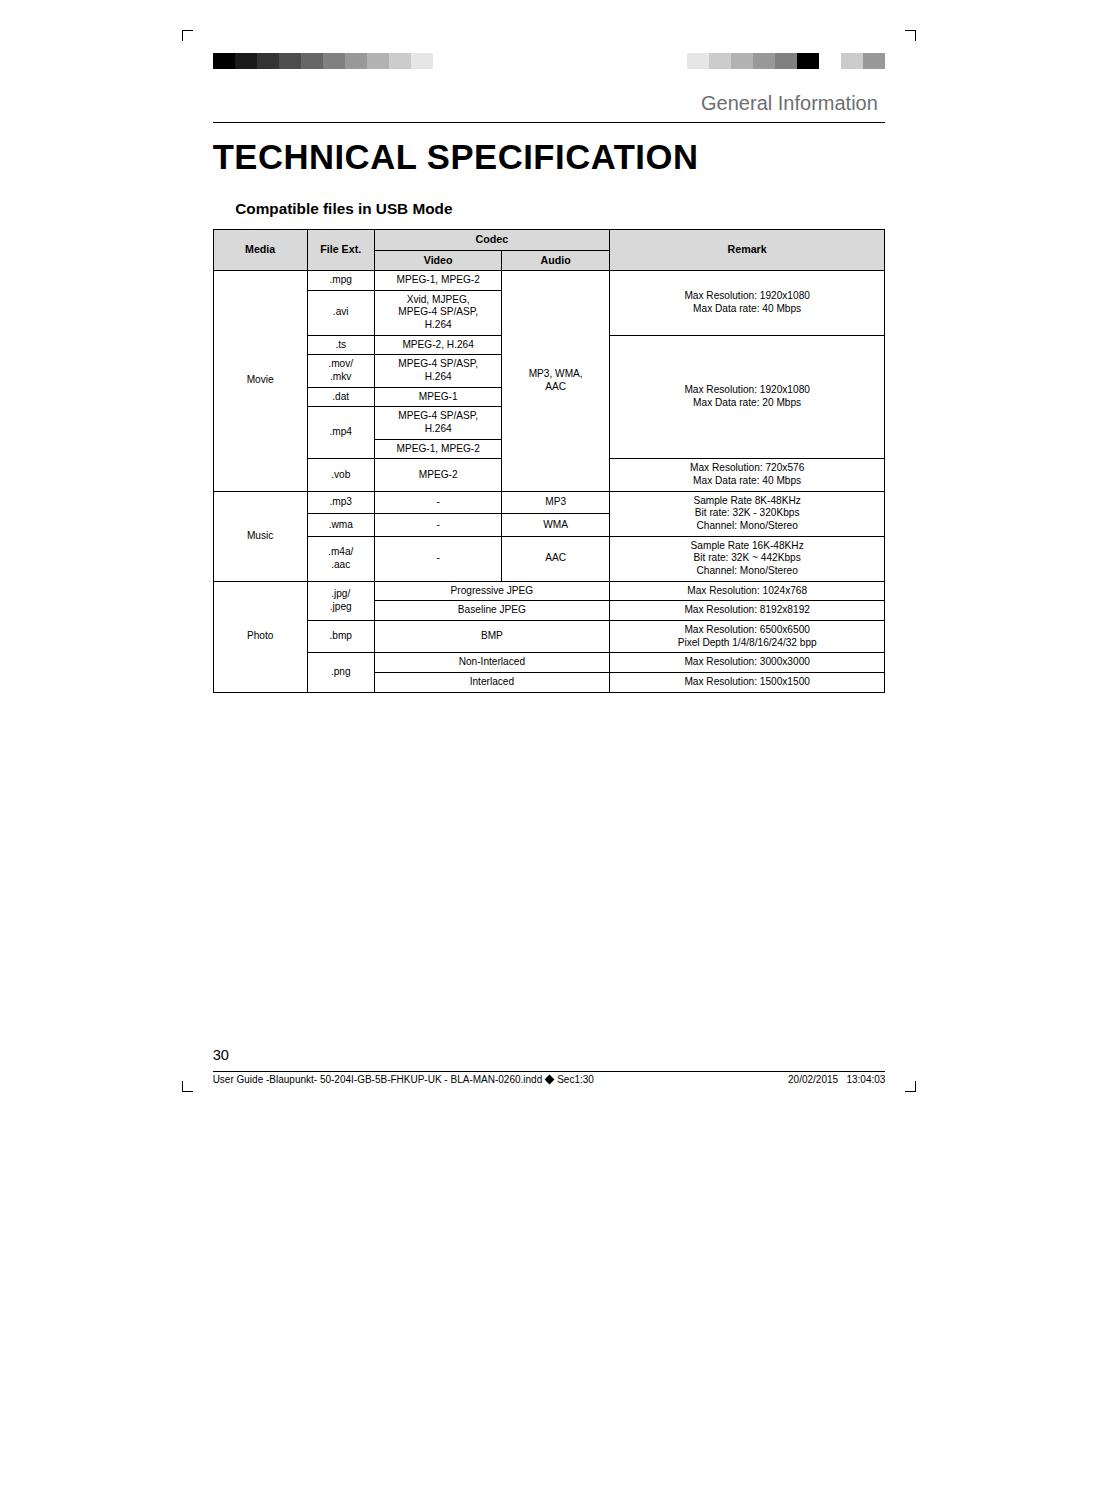General Information
TECHNICAL SPECIFICATION
Compatible files in USB Mode
| Media | File Ext. | Codec | Remark |
| --- | --- | --- | --- |
| Video | Audio |
| Movie | .mpg | MPEG-1, MPEG-2 | MP3, WMA, AAC | Max Resolution: 1920x1080 Max Data rate: 40 Mbps |
| .avi | Xvid, MJPEG, MPEG-4 SP/ASP, H.264 |
| .ts | MPEG-2, H.264 | Max Resolution: 1920x1080 Max Data rate: 20 Mbps |
| .mov/ .mkv | MPEG-4 SP/ASP, H.264 |
| .dat | MPEG-1 |
| .mp4 | MPEG-4 SP/ASP, H.264 |
| MPEG-1, MPEG-2 |
| .vob | MPEG-2 | Max Resolution: 720x576 Max Data rate: 40 Mbps |
| Music | .mp3 | - | MP3 | Sample Rate 8K-48KHz Bit rate: 32K - 320Kbps Channel: Mono/Stereo |
| .wma | - | WMA |
| .m4a/ .aac | - | AAC | Sample Rate 16K-48KHz Bit rate: 32K ~ 442Kbps Channel: Mono/Stereo |
| Photo | .jpg/ .jpeg | Progressive JPEG | Max Resolution: 1024x768 |
| Baseline JPEG | Max Resolution: 8192x8192 |
| .bmp | BMP | Max Resolution: 6500x6500 Pixel Depth 1/4/8/16/24/32 bpp |
| .png | Non-Interlaced | Max Resolution: 3000x3000 |
| Interlaced | Max Resolution: 1500x1500 |
30
User Guide -Blaupunkt- 50-204I-GB-5B-FHKUP-UK - BLA-MAN-0260.indd Sec1:30
20/02/2015 13:04:03